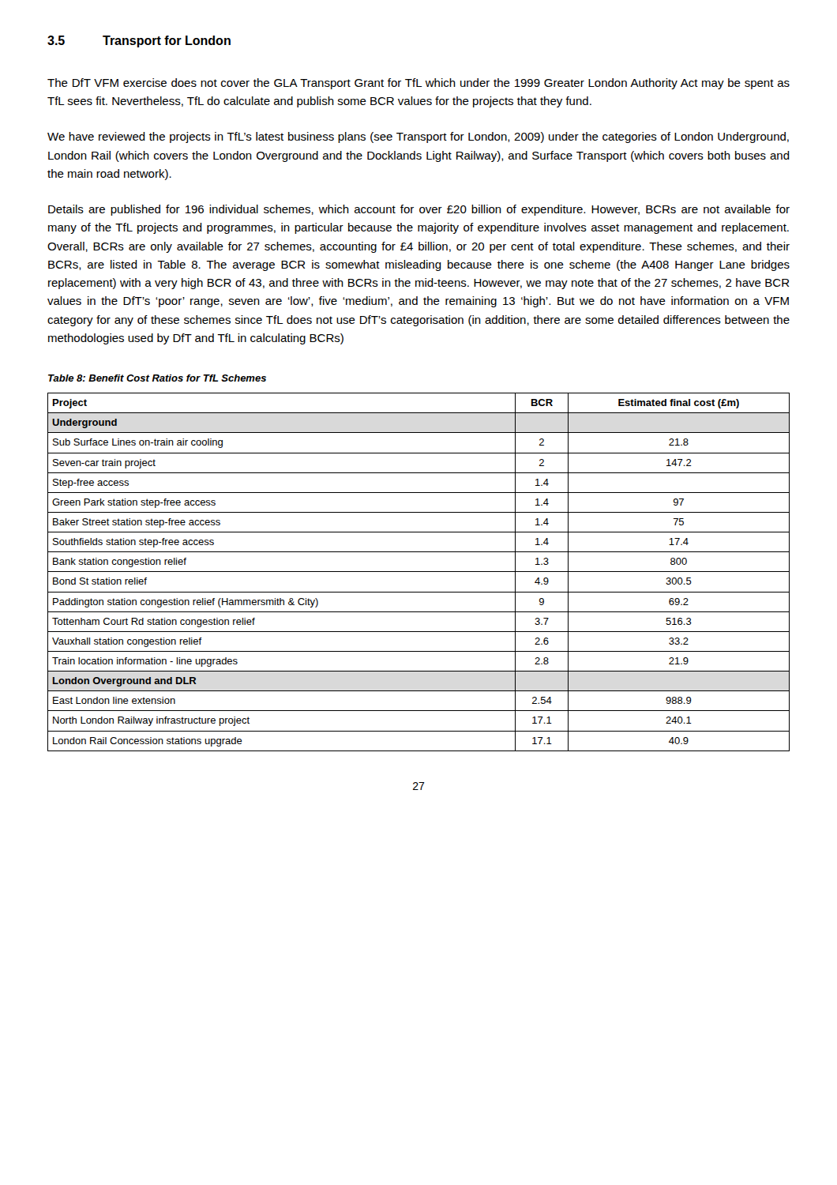3.5 Transport for London
The DfT VFM exercise does not cover the GLA Transport Grant for TfL which under the 1999 Greater London Authority Act may be spent as TfL sees fit. Nevertheless, TfL do calculate and publish some BCR values for the projects that they fund.
We have reviewed the projects in TfL’s latest business plans (see Transport for London, 2009) under the categories of London Underground, London Rail (which covers the London Overground and the Docklands Light Railway), and Surface Transport (which covers both buses and the main road network).
Details are published for 196 individual schemes, which account for over £20 billion of expenditure. However, BCRs are not available for many of the TfL projects and programmes, in particular because the majority of expenditure involves asset management and replacement. Overall, BCRs are only available for 27 schemes, accounting for £4 billion, or 20 per cent of total expenditure. These schemes, and their BCRs, are listed in Table 8. The average BCR is somewhat misleading because there is one scheme (the A408 Hanger Lane bridges replacement) with a very high BCR of 43, and three with BCRs in the mid-teens. However, we may note that of the 27 schemes, 2 have BCR values in the DfT’s ‘poor’ range, seven are ‘low’, five ‘medium’, and the remaining 13 ‘high’. But we do not have information on a VFM category for any of these schemes since TfL does not use DfT’s categorisation (in addition, there are some detailed differences between the methodologies used by DfT and TfL in calculating BCRs)
Table 8: Benefit Cost Ratios for TfL Schemes
| Project | BCR | Estimated final cost (£m) |
| --- | --- | --- |
| Underground | | |
| Sub Surface Lines on-train air cooling | 2 | 21.8 |
| Seven-car train project | 2 | 147.2 |
| Step-free access | 1.4 | |
| Green Park station step-free access | 1.4 | 97 |
| Baker Street station step-free access | 1.4 | 75 |
| Southfields station step-free access | 1.4 | 17.4 |
| Bank station congestion relief | 1.3 | 800 |
| Bond St station relief | 4.9 | 300.5 |
| Paddington station congestion relief (Hammersmith & City) | 9 | 69.2 |
| Tottenham Court Rd station congestion relief | 3.7 | 516.3 |
| Vauxhall station congestion relief | 2.6 | 33.2 |
| Train location information - line upgrades | 2.8 | 21.9 |
| London Overground and DLR | | |
| East London line extension | 2.54 | 988.9 |
| North London Railway infrastructure project | 17.1 | 240.1 |
| London Rail Concession stations upgrade | 17.1 | 40.9 |
27